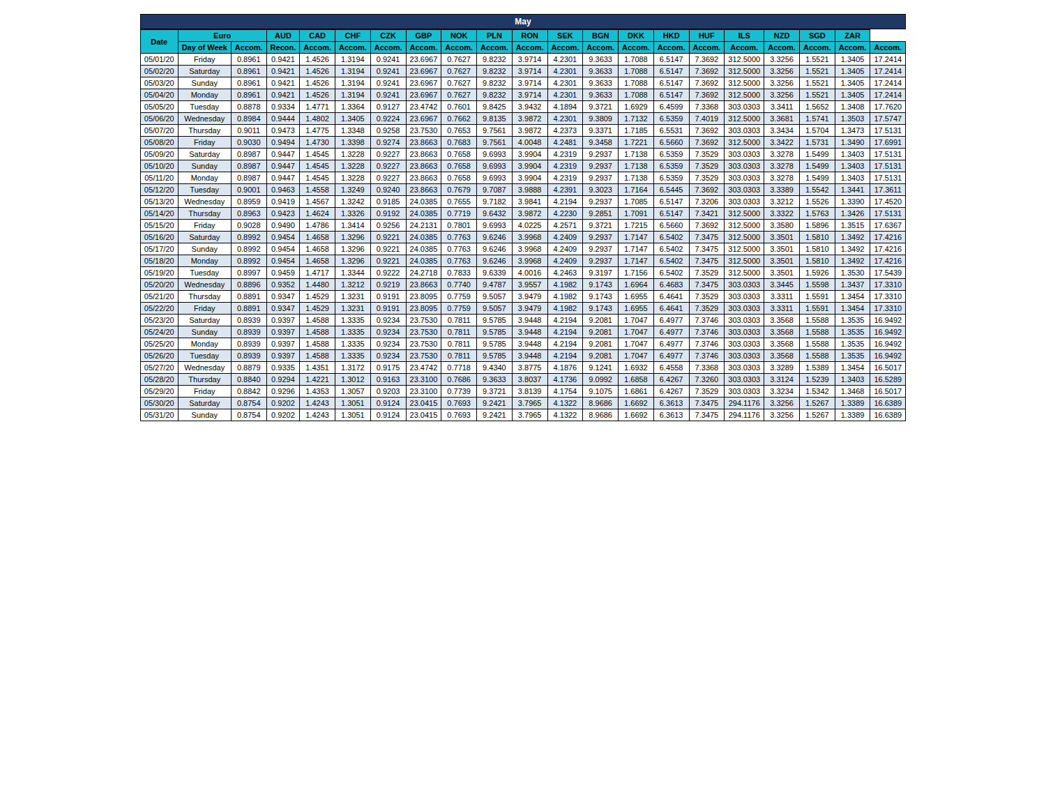May
| Date | Euro | AUD | CAD | CHF | CZK | GBP | NOK | PLN | RON | SEK | BGN | DKK | HKD | HUF | ILS | NZD | SGD | ZAR |
| --- | --- | --- | --- | --- | --- | --- | --- | --- | --- | --- | --- | --- | --- | --- | --- | --- | --- | --- |
| Day of Week | Accom. | Recon. | Accom. | Accom. | Accom. | Accom. | Accom. | Accom. | Accom. | Accom. | Accom. | Accom. | Accom. | Accom. | Accom. | Accom. | Accom. | Accom. | Accom. |
| 05/01/20 | Friday | 0.8961 | 0.9421 | 1.4526 | 1.3194 | 0.9241 | 23.6967 | 0.7627 | 9.8232 | 3.9714 | 4.2301 | 9.3633 | 1.7088 | 6.5147 | 7.3692 | 312.5000 | 3.3256 | 1.5521 | 1.3405 | 17.2414 |
| 05/02/20 | Saturday | 0.8961 | 0.9421 | 1.4526 | 1.3194 | 0.9241 | 23.6967 | 0.7627 | 9.8232 | 3.9714 | 4.2301 | 9.3633 | 1.7088 | 6.5147 | 7.3692 | 312.5000 | 3.3256 | 1.5521 | 1.3405 | 17.2414 |
| 05/03/20 | Sunday | 0.8961 | 0.9421 | 1.4526 | 1.3194 | 0.9241 | 23.6967 | 0.7627 | 9.8232 | 3.9714 | 4.2301 | 9.3633 | 1.7088 | 6.5147 | 7.3692 | 312.5000 | 3.3256 | 1.5521 | 1.3405 | 17.2414 |
| 05/04/20 | Monday | 0.8961 | 0.9421 | 1.4526 | 1.3194 | 0.9241 | 23.6967 | 0.7627 | 9.8232 | 3.9714 | 4.2301 | 9.3633 | 1.7088 | 6.5147 | 7.3692 | 312.5000 | 3.3256 | 1.5521 | 1.3405 | 17.2414 |
| 05/05/20 | Tuesday | 0.8878 | 0.9334 | 1.4771 | 1.3364 | 0.9127 | 23.4742 | 0.7601 | 9.8425 | 3.9432 | 4.1894 | 9.3721 | 1.6929 | 6.4599 | 7.3368 | 303.0303 | 3.3411 | 1.5652 | 1.3408 | 17.7620 |
| 05/06/20 | Wednesday | 0.8984 | 0.9444 | 1.4802 | 1.3405 | 0.9224 | 23.6967 | 0.7662 | 9.8135 | 3.9872 | 4.2301 | 9.3809 | 1.7132 | 6.5359 | 7.4019 | 312.5000 | 3.3681 | 1.5741 | 1.3503 | 17.5747 |
| 05/07/20 | Thursday | 0.9011 | 0.9473 | 1.4775 | 1.3348 | 0.9258 | 23.7530 | 0.7653 | 9.7561 | 3.9872 | 4.2373 | 9.3371 | 1.7185 | 6.5531 | 7.3692 | 303.0303 | 3.3434 | 1.5704 | 1.3473 | 17.5131 |
| 05/08/20 | Friday | 0.9030 | 0.9494 | 1.4730 | 1.3398 | 0.9274 | 23.8663 | 0.7683 | 9.7561 | 4.0048 | 4.2481 | 9.3458 | 1.7221 | 6.5660 | 7.3692 | 312.5000 | 3.3422 | 1.5731 | 1.3490 | 17.6991 |
| 05/09/20 | Saturday | 0.8987 | 0.9447 | 1.4545 | 1.3228 | 0.9227 | 23.8663 | 0.7658 | 9.6993 | 3.9904 | 4.2319 | 9.2937 | 1.7138 | 6.5359 | 7.3529 | 303.0303 | 3.3278 | 1.5499 | 1.3403 | 17.5131 |
| 05/10/20 | Sunday | 0.8987 | 0.9447 | 1.4545 | 1.3228 | 0.9227 | 23.8663 | 0.7658 | 9.6993 | 3.9904 | 4.2319 | 9.2937 | 1.7138 | 6.5359 | 7.3529 | 303.0303 | 3.3278 | 1.5499 | 1.3403 | 17.5131 |
| 05/11/20 | Monday | 0.8987 | 0.9447 | 1.4545 | 1.3228 | 0.9227 | 23.8663 | 0.7658 | 9.6993 | 3.9904 | 4.2319 | 9.2937 | 1.7138 | 6.5359 | 7.3529 | 303.0303 | 3.3278 | 1.5499 | 1.3403 | 17.5131 |
| 05/12/20 | Tuesday | 0.9001 | 0.9463 | 1.4558 | 1.3249 | 0.9240 | 23.8663 | 0.7679 | 9.7087 | 3.9888 | 4.2391 | 9.3023 | 1.7164 | 6.5445 | 7.3692 | 303.0303 | 3.3389 | 1.5542 | 1.3441 | 17.3611 |
| 05/13/20 | Wednesday | 0.8959 | 0.9419 | 1.4567 | 1.3242 | 0.9185 | 24.0385 | 0.7655 | 9.7182 | 3.9841 | 4.2194 | 9.2937 | 1.7085 | 6.5147 | 7.3206 | 303.0303 | 3.3212 | 1.5526 | 1.3390 | 17.4520 |
| 05/14/20 | Thursday | 0.8963 | 0.9423 | 1.4624 | 1.3326 | 0.9192 | 24.0385 | 0.7719 | 9.6432 | 3.9872 | 4.2230 | 9.2851 | 1.7091 | 6.5147 | 7.3421 | 312.5000 | 3.3322 | 1.5763 | 1.3426 | 17.5131 |
| 05/15/20 | Friday | 0.9028 | 0.9490 | 1.4786 | 1.3414 | 0.9256 | 24.2131 | 0.7801 | 9.6993 | 4.0225 | 4.2571 | 9.3721 | 1.7215 | 6.5660 | 7.3692 | 312.5000 | 3.3580 | 1.5896 | 1.3515 | 17.6367 |
| 05/16/20 | Saturday | 0.8992 | 0.9454 | 1.4658 | 1.3296 | 0.9221 | 24.0385 | 0.7763 | 9.6246 | 3.9968 | 4.2409 | 9.2937 | 1.7147 | 6.5402 | 7.3475 | 312.5000 | 3.3501 | 1.5810 | 1.3492 | 17.4216 |
| 05/17/20 | Sunday | 0.8992 | 0.9454 | 1.4658 | 1.3296 | 0.9221 | 24.0385 | 0.7763 | 9.6246 | 3.9968 | 4.2409 | 9.2937 | 1.7147 | 6.5402 | 7.3475 | 312.5000 | 3.3501 | 1.5810 | 1.3492 | 17.4216 |
| 05/18/20 | Monday | 0.8992 | 0.9454 | 1.4658 | 1.3296 | 0.9221 | 24.0385 | 0.7763 | 9.6246 | 3.9968 | 4.2409 | 9.2937 | 1.7147 | 6.5402 | 7.3475 | 312.5000 | 3.3501 | 1.5810 | 1.3492 | 17.4216 |
| 05/19/20 | Tuesday | 0.8997 | 0.9459 | 1.4717 | 1.3344 | 0.9222 | 24.2718 | 0.7833 | 9.6339 | 4.0016 | 4.2463 | 9.3197 | 1.7156 | 6.5402 | 7.3529 | 312.5000 | 3.3501 | 1.5926 | 1.3530 | 17.5439 |
| 05/20/20 | Wednesday | 0.8896 | 0.9352 | 1.4480 | 1.3212 | 0.9219 | 23.8663 | 0.7740 | 9.4787 | 3.9557 | 4.1982 | 9.1743 | 1.6964 | 6.4683 | 7.3475 | 303.0303 | 3.3445 | 1.5598 | 1.3437 | 17.3310 |
| 05/21/20 | Thursday | 0.8891 | 0.9347 | 1.4529 | 1.3231 | 0.9191 | 23.8095 | 0.7759 | 9.5057 | 3.9479 | 4.1982 | 9.1743 | 1.6955 | 6.4641 | 7.3529 | 303.0303 | 3.3311 | 1.5591 | 1.3454 | 17.3310 |
| 05/22/20 | Friday | 0.8891 | 0.9347 | 1.4529 | 1.3231 | 0.9191 | 23.8095 | 0.7759 | 9.5057 | 3.9479 | 4.1982 | 9.1743 | 1.6955 | 6.4641 | 7.3529 | 303.0303 | 3.3311 | 1.5591 | 1.3454 | 17.3310 |
| 05/23/20 | Saturday | 0.8939 | 0.9397 | 1.4588 | 1.3335 | 0.9234 | 23.7530 | 0.7811 | 9.5785 | 3.9448 | 4.2194 | 9.2081 | 1.7047 | 6.4977 | 7.3746 | 303.0303 | 3.3568 | 1.5588 | 1.3535 | 16.9492 |
| 05/24/20 | Sunday | 0.8939 | 0.9397 | 1.4588 | 1.3335 | 0.9234 | 23.7530 | 0.7811 | 9.5785 | 3.9448 | 4.2194 | 9.2081 | 1.7047 | 6.4977 | 7.3746 | 303.0303 | 3.3568 | 1.5588 | 1.3535 | 16.9492 |
| 05/25/20 | Monday | 0.8939 | 0.9397 | 1.4588 | 1.3335 | 0.9234 | 23.7530 | 0.7811 | 9.5785 | 3.9448 | 4.2194 | 9.2081 | 1.7047 | 6.4977 | 7.3746 | 303.0303 | 3.3568 | 1.5588 | 1.3535 | 16.9492 |
| 05/26/20 | Tuesday | 0.8939 | 0.9397 | 1.4588 | 1.3335 | 0.9234 | 23.7530 | 0.7811 | 9.5785 | 3.9448 | 4.2194 | 9.2081 | 1.7047 | 6.4977 | 7.3746 | 303.0303 | 3.3568 | 1.5588 | 1.3535 | 16.9492 |
| 05/27/20 | Wednesday | 0.8879 | 0.9335 | 1.4351 | 1.3172 | 0.9175 | 23.4742 | 0.7718 | 9.4340 | 3.8775 | 4.1876 | 9.1241 | 1.6932 | 6.4558 | 7.3368 | 303.0303 | 3.3289 | 1.5389 | 1.3454 | 16.5017 |
| 05/28/20 | Thursday | 0.8840 | 0.9294 | 1.4221 | 1.3012 | 0.9163 | 23.3100 | 0.7686 | 9.3633 | 3.8037 | 4.1736 | 9.0992 | 1.6858 | 6.4267 | 7.3260 | 303.0303 | 3.3124 | 1.5239 | 1.3403 | 16.5289 |
| 05/29/20 | Friday | 0.8842 | 0.9296 | 1.4353 | 1.3057 | 0.9203 | 23.3100 | 0.7739 | 9.3721 | 3.8139 | 4.1754 | 9.1075 | 1.6861 | 6.4267 | 7.3529 | 303.0303 | 3.3234 | 1.5342 | 1.3468 | 16.5017 |
| 05/30/20 | Saturday | 0.8754 | 0.9202 | 1.4243 | 1.3051 | 0.9124 | 23.0415 | 0.7693 | 9.2421 | 3.7965 | 4.1322 | 8.9686 | 1.6692 | 6.3613 | 7.3475 | 294.1176 | 3.3256 | 1.5267 | 1.3389 | 16.6389 |
| 05/31/20 | Sunday | 0.8754 | 0.9202 | 1.4243 | 1.3051 | 0.9124 | 23.0415 | 0.7693 | 9.2421 | 3.7965 | 4.1322 | 8.9686 | 1.6692 | 6.3613 | 7.3475 | 294.1176 | 3.3256 | 1.5267 | 1.3389 | 16.6389 |